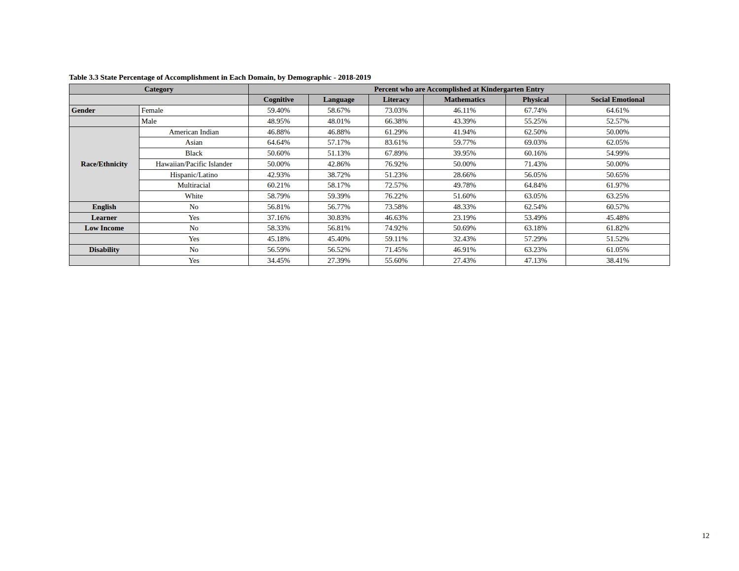Table 3.3 State Percentage of Accomplishment in Each Domain, by Demographic - 2018-2019
| Category | Percent who are Accomplished at Kindergarten Entry |
| --- | --- |
| | Cognitive | Language | Literacy | Mathematics | Physical | Social Emotional |
| Gender | Female | 59.40% | 58.67% | 73.03% | 46.11% | 67.74% | 64.61% |
| | Male | 48.95% | 48.01% | 66.38% | 43.39% | 55.25% | 52.57% |
| Race/Ethnicity | American Indian | 46.88% | 46.88% | 61.29% | 41.94% | 62.50% | 50.00% |
| Asian | 64.64% | 57.17% | 83.61% | 59.77% | 69.03% | 62.05% |
| Black | 50.60% | 51.13% | 67.89% | 39.95% | 60.16% | 54.99% |
| Hawaiian/Pacific Islander | 50.00% | 42.86% | 76.92% | 50.00% | 71.43% | 50.00% |
| Hispanic/Latino | 42.93% | 38.72% | 51.23% | 28.66% | 56.05% | 50.65% |
| Multiracial | 60.21% | 58.17% | 72.57% | 49.78% | 64.84% | 61.97% |
| White | 58.79% | 59.39% | 76.22% | 51.60% | 63.05% | 63.25% |
| English | No | 56.81% | 56.77% | 73.58% | 48.33% | 62.54% | 60.57% |
| Learner | Yes | 37.16% | 30.83% | 46.63% | 23.19% | 53.49% | 45.48% |
| Low Income | No | 58.33% | 56.81% | 74.92% | 50.69% | 63.18% | 61.82% |
| | Yes | 45.18% | 45.40% | 59.11% | 32.43% | 57.29% | 51.52% |
| Disability | No | 56.59% | 56.52% | 71.45% | 46.91% | 63.23% | 61.05% |
| | Yes | 34.45% | 27.39% | 55.60% | 27.43% | 47.13% | 38.41% |
12